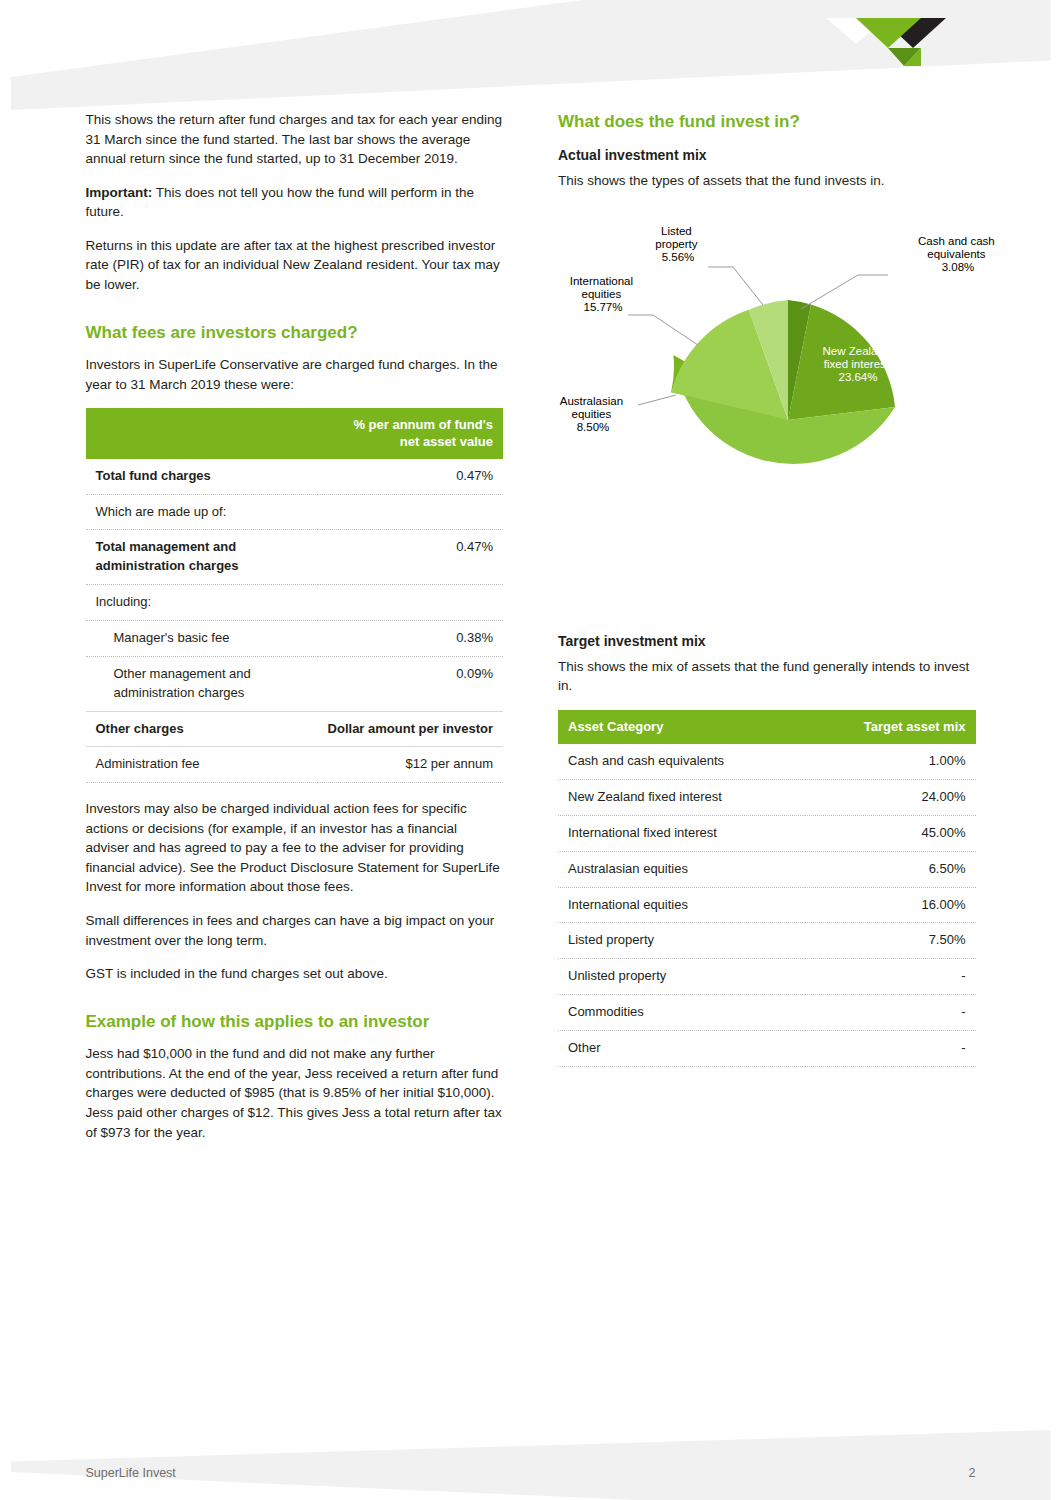This shows the return after fund charges and tax for each year ending 31 March since the fund started. The last bar shows the average annual return since the fund started, up to 31 December 2019.
Important: This does not tell you how the fund will perform in the future.
Returns in this update are after tax at the highest prescribed investor rate (PIR) of tax for an individual New Zealand resident. Your tax may be lower.
What fees are investors charged?
Investors in SuperLife Conservative are charged fund charges. In the year to 31 March 2019 these were:
| | % per annum of fund's net asset value |
| --- | --- |
| Total fund charges | 0.47% |
| Which are made up of: |
| Total management and administration charges | 0.47% |
| Including: |
| Manager's basic fee | 0.38% |
| Other management and administration charges | 0.09% |
| Other charges | Dollar amount per investor |
| Administration fee | $12 per annum |
Investors may also be charged individual action fees for specific actions or decisions (for example, if an investor has a financial adviser and has agreed to pay a fee to the adviser for providing financial advice). See the Product Disclosure Statement for SuperLife Invest for more information about those fees.
Small differences in fees and charges can have a big impact on your investment over the long term.
GST is included in the fund charges set out above.
Example of how this applies to an investor
Jess had $10,000 in the fund and did not make any further contributions. At the end of the year, Jess received a return after fund charges were deducted of $985 (that is 9.85% of her initial $10,000). Jess paid other charges of $12. This gives Jess a total return after tax of $973 for the year.
What does the fund invest in?
Actual investment mix
This shows the types of assets that the fund invests in.
Cash and cash equivalents 3.08% (0 -> 11.088 deg) Cash and cash equivalents 3.08% Listed property 5.56% International equities 15.77% Australasian equities 8.50% New Zealand fixed interest 23.64% International fixed interest 43.45%
Target investment mix
This shows the mix of assets that the fund generally intends to invest in.
| Asset Category | Target asset mix |
| --- | --- |
| Cash and cash equivalents | 1.00% |
| New Zealand fixed interest | 24.00% |
| International fixed interest | 45.00% |
| Australasian equities | 6.50% |
| International equities | 16.00% |
| Listed property | 7.50% |
| Unlisted property | - |
| Commodities | - |
| Other | - |
SuperLife Invest
2